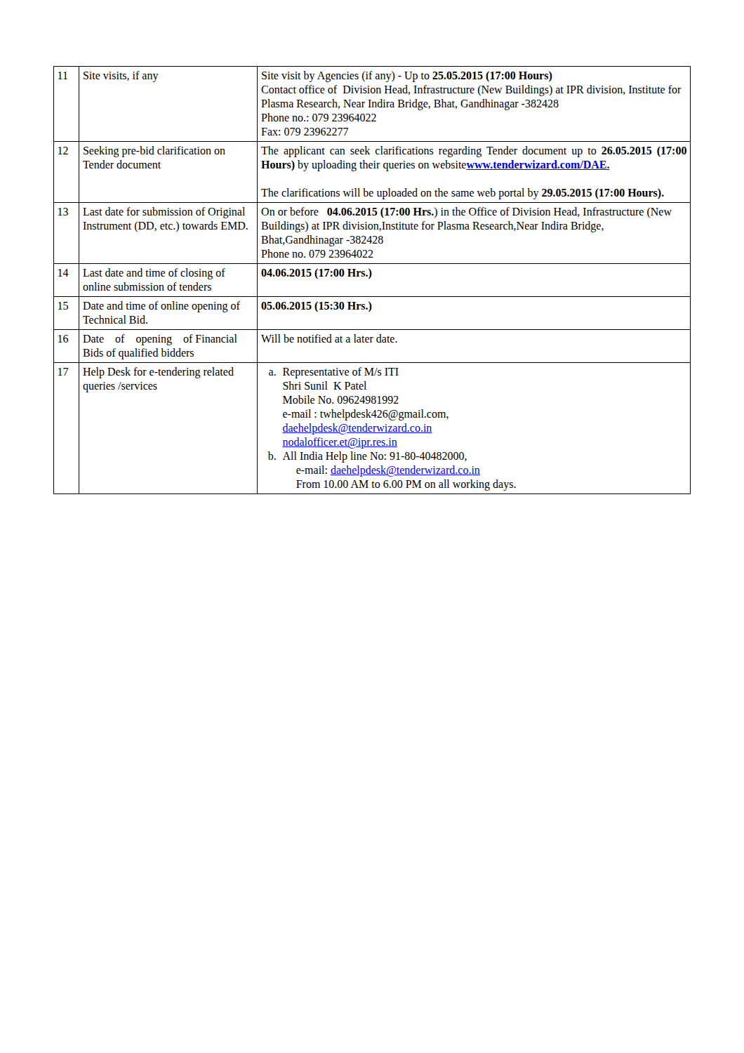| 11 | Site visits, if any | Site visit by Agencies (if any) - Up to 25.05.2015 (17:00 Hours) Contact office of Division Head, Infrastructure (New Buildings) at IPR division, Institute for Plasma Research, Near Indira Bridge, Bhat, Gandhinagar -382428 Phone no.: 079 23964022 Fax: 079 23962277 |
| 12 | Seeking pre-bid clarification on Tender document | The applicant can seek clarifications regarding Tender document up to 26.05.2015 (17:00 Hours) by uploading their queries on website www.tenderwizard.com/DAE. The clarifications will be uploaded on the same web portal by 29.05.2015 (17:00 Hours). |
| 13 | Last date for submission of Original Instrument (DD, etc.) towards EMD. | On or before 04.06.2015 (17:00 Hrs. ) in the Office of Division Head, Infrastructure (New Buildings) at IPR division,Institute for Plasma Research,Near Indira Bridge, Bhat,Gandhinagar -382428 Phone no. 079 23964022 |
| 14 | Last date and time of closing of online submission of tenders | 04.06.2015 (17:00 Hrs.) |
| 15 | Date and time of online opening of Technical Bid. | 05.06.2015 (15:30 Hrs.) |
| 16 | Date of opening of Financial Bids of qualified bidders | Will be notified at a later date. |
| 17 | Help Desk for e-tendering related queries /services | Representative of M/s ITI Shri Sunil K Patel Mobile No. 09624981992 e-mail : twhelpdesk426@gmail.com, daehelpdesk@tenderwizard.co.in nodalofficer.et@ipr.res.in All India Help line No: 91-80-40482000, e-mail: daehelpdesk@tenderwizard.co.in From 10.00 AM to 6.00 PM on all working days. |